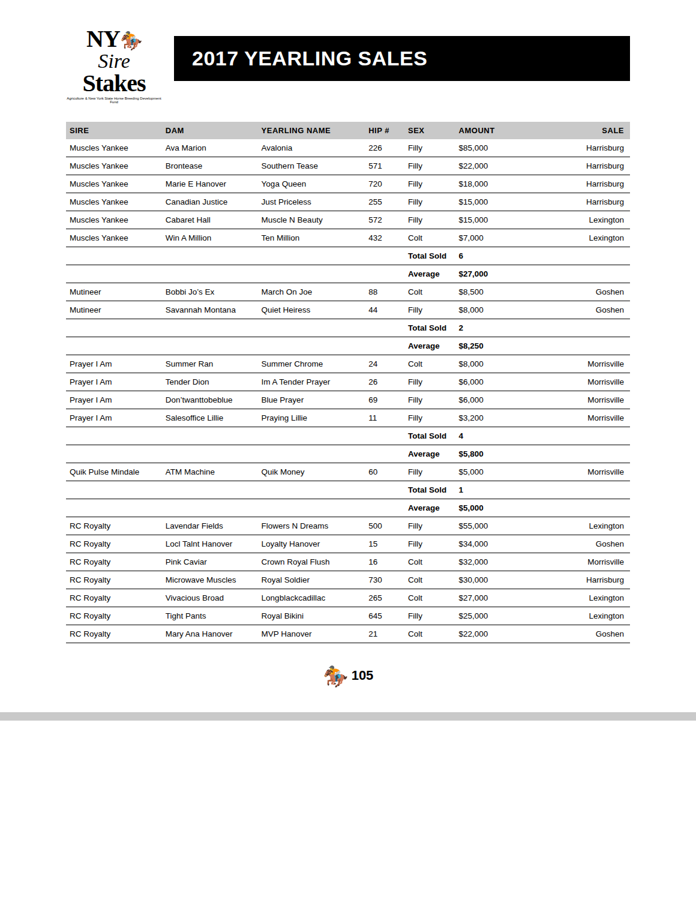NY🏇
Sire
Stakes
Agriculture & New York State Horse Breeding Development Fund
2017 YEARLING SALES
| SIRE | DAM | YEARLING NAME | HIP # | SEX | AMOUNT | SALE |
| --- | --- | --- | --- | --- | --- | --- |
| Muscles Yankee | Ava Marion | Avalonia | 226 | Filly | $85,000 | Harrisburg |
| Muscles Yankee | Brontease | Southern Tease | 571 | Filly | $22,000 | Harrisburg |
| Muscles Yankee | Marie E Hanover | Yoga Queen | 720 | Filly | $18,000 | Harrisburg |
| Muscles Yankee | Canadian Justice | Just Priceless | 255 | Filly | $15,000 | Harrisburg |
| Muscles Yankee | Cabaret Hall | Muscle N Beauty | 572 | Filly | $15,000 | Lexington |
| Muscles Yankee | Win A Million | Ten Million | 432 | Colt | $7,000 | Lexington |
| | | | | Total Sold | 6 | |
| | | | | Average | $27,000 | |
| Mutineer | Bobbi Jo’s Ex | March On Joe | 88 | Colt | $8,500 | Goshen |
| Mutineer | Savannah Montana | Quiet Heiress | 44 | Filly | $8,000 | Goshen |
| | | | | Total Sold | 2 | |
| | | | | Average | $8,250 | |
| Prayer I Am | Summer Ran | Summer Chrome | 24 | Colt | $8,000 | Morrisville |
| Prayer I Am | Tender Dion | Im A Tender Prayer | 26 | Filly | $6,000 | Morrisville |
| Prayer I Am | Don’twanttobeblue | Blue Prayer | 69 | Filly | $6,000 | Morrisville |
| Prayer I Am | Salesoffice Lillie | Praying Lillie | 11 | Filly | $3,200 | Morrisville |
| | | | | Total Sold | 4 | |
| | | | | Average | $5,800 | |
| Quik Pulse Mindale | ATM Machine | Quik Money | 60 | Filly | $5,000 | Morrisville |
| | | | | Total Sold | 1 | |
| | | | | Average | $5,000 | |
| RC Royalty | Lavendar Fields | Flowers N Dreams | 500 | Filly | $55,000 | Lexington |
| RC Royalty | Locl Talnt Hanover | Loyalty Hanover | 15 | Filly | $34,000 | Goshen |
| RC Royalty | Pink Caviar | Crown Royal Flush | 16 | Colt | $32,000 | Morrisville |
| RC Royalty | Microwave Muscles | Royal Soldier | 730 | Colt | $30,000 | Harrisburg |
| RC Royalty | Vivacious Broad | Longblackcadillac | 265 | Colt | $27,000 | Lexington |
| RC Royalty | Tight Pants | Royal Bikini | 645 | Filly | $25,000 | Lexington |
| RC Royalty | Mary Ana Hanover | MVP Hanover | 21 | Colt | $22,000 | Goshen |
🏇105